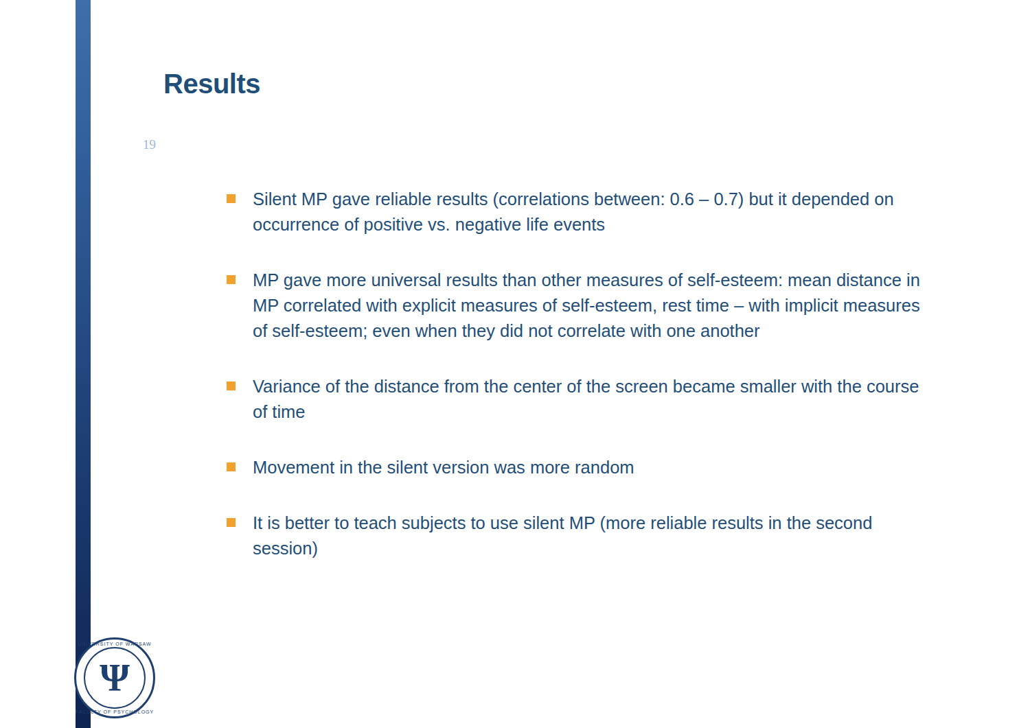Results
19
Silent MP gave reliable results (correlations between: 0.6 – 0.7) but it depended on occurrence of positive vs. negative life events
MP gave more universal results than other measures of self-esteem: mean distance in MP correlated with explicit measures of self-esteem, rest time – with implicit measures of self-esteem; even when they did not correlate with one another
Variance of the distance from the center of the screen became smaller with the course of time
Movement in the silent version was more random
It is better to teach subjects to use silent MP (more reliable results in the second session)
UNIVERSITY OF WARSAW
Ψ
FACULTY OF PSYCHOLOGY